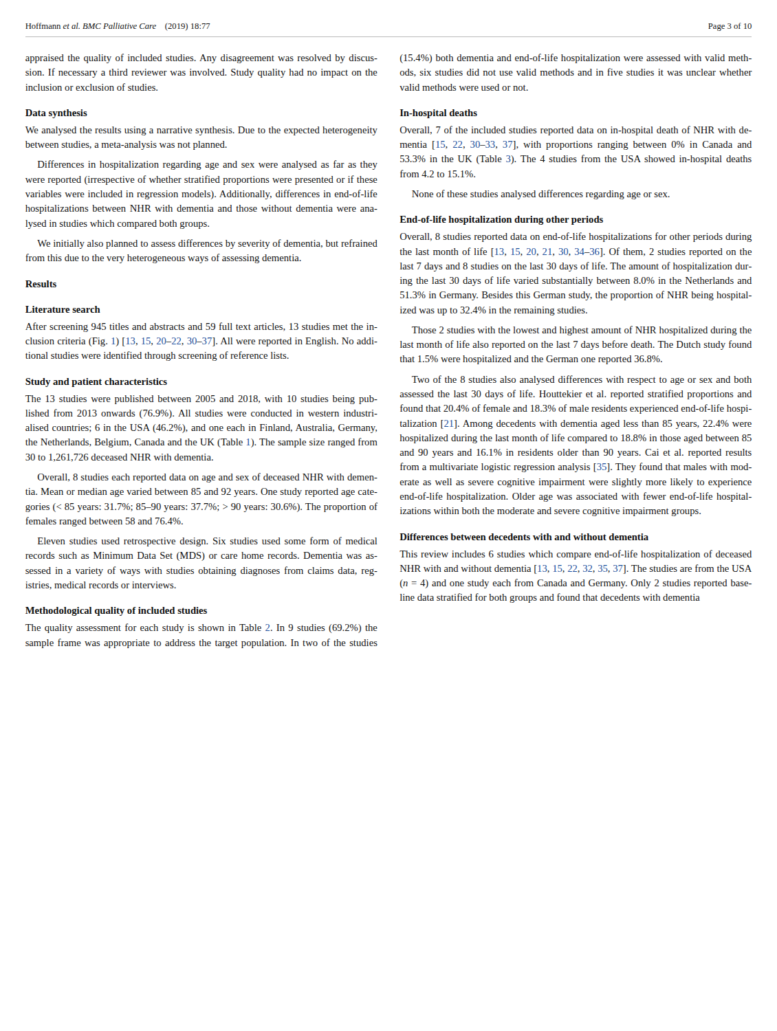Hoffmann et al. BMC Palliative Care (2019) 18:77
Page 3 of 10
appraised the quality of included studies. Any disagreement was resolved by discussion. If necessary a third reviewer was involved. Study quality had no impact on the inclusion or exclusion of studies.
Data synthesis
We analysed the results using a narrative synthesis. Due to the expected heterogeneity between studies, a meta-analysis was not planned.
Differences in hospitalization regarding age and sex were analysed as far as they were reported (irrespective of whether stratified proportions were presented or if these variables were included in regression models). Additionally, differences in end-of-life hospitalizations between NHR with dementia and those without dementia were analysed in studies which compared both groups.
We initially also planned to assess differences by severity of dementia, but refrained from this due to the very heterogeneous ways of assessing dementia.
Results
Literature search
After screening 945 titles and abstracts and 59 full text articles, 13 studies met the inclusion criteria (Fig. 1) [13, 15, 20–22, 30–37]. All were reported in English. No additional studies were identified through screening of reference lists.
Study and patient characteristics
The 13 studies were published between 2005 and 2018, with 10 studies being published from 2013 onwards (76.9%). All studies were conducted in western industrialised countries; 6 in the USA (46.2%), and one each in Finland, Australia, Germany, the Netherlands, Belgium, Canada and the UK (Table 1). The sample size ranged from 30 to 1,261,726 deceased NHR with dementia.
Overall, 8 studies each reported data on age and sex of deceased NHR with dementia. Mean or median age varied between 85 and 92 years. One study reported age categories (< 85 years: 31.7%; 85–90 years: 37.7%; > 90 years: 30.6%). The proportion of females ranged between 58 and 76.4%.
Eleven studies used retrospective design. Six studies used some form of medical records such as Minimum Data Set (MDS) or care home records. Dementia was assessed in a variety of ways with studies obtaining diagnoses from claims data, registries, medical records or interviews.
Methodological quality of included studies
The quality assessment for each study is shown in Table 2. In 9 studies (69.2%) the sample frame was appropriate to address the target population. In two of the studies (15.4%) both dementia and end-of-life hospitalization were assessed with valid methods, six studies did not use valid methods and in five studies it was unclear whether valid methods were used or not.
In-hospital deaths
Overall, 7 of the included studies reported data on in-hospital death of NHR with dementia [15, 22, 30–33, 37], with proportions ranging between 0% in Canada and 53.3% in the UK (Table 3). The 4 studies from the USA showed in-hospital deaths from 4.2 to 15.1%.
None of these studies analysed differences regarding age or sex.
End-of-life hospitalization during other periods
Overall, 8 studies reported data on end-of-life hospitalizations for other periods during the last month of life [13, 15, 20, 21, 30, 34–36]. Of them, 2 studies reported on the last 7 days and 8 studies on the last 30 days of life. The amount of hospitalization during the last 30 days of life varied substantially between 8.0% in the Netherlands and 51.3% in Germany. Besides this German study, the proportion of NHR being hospitalized was up to 32.4% in the remaining studies.
Those 2 studies with the lowest and highest amount of NHR hospitalized during the last month of life also reported on the last 7 days before death. The Dutch study found that 1.5% were hospitalized and the German one reported 36.8%.
Two of the 8 studies also analysed differences with respect to age or sex and both assessed the last 30 days of life. Houttekier et al. reported stratified proportions and found that 20.4% of female and 18.3% of male residents experienced end-of-life hospitalization [21]. Among decedents with dementia aged less than 85 years, 22.4% were hospitalized during the last month of life compared to 18.8% in those aged between 85 and 90 years and 16.1% in residents older than 90 years. Cai et al. reported results from a multivariate logistic regression analysis [35]. They found that males with moderate as well as severe cognitive impairment were slightly more likely to experience end-of-life hospitalization. Older age was associated with fewer end-of-life hospitalizations within both the moderate and severe cognitive impairment groups.
Differences between decedents with and without dementia
This review includes 6 studies which compare end-of-life hospitalization of deceased NHR with and without dementia [13, 15, 22, 32, 35, 37]. The studies are from the USA (n = 4) and one study each from Canada and Germany. Only 2 studies reported baseline data stratified for both groups and found that decedents with dementia